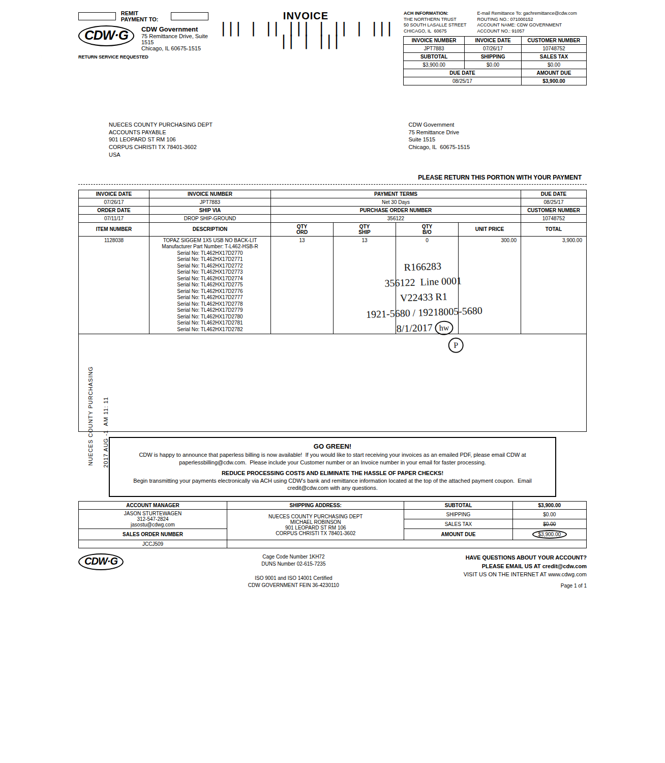REMIT PAYMENT TO:
CDW·G
CDW Government
75 Remittance Drive, Suite 1515
Chicago, IL 60675-1515
RETURN SERVICE REQUESTED
INVOICE
||| | || ||| | || | ||| || | |||
| ACH INFORMATION: THE NORTHERN TRUST 50 SOUTH LASALLE STREET CHICAGO, IL 60675 | E-mail Remittance To: gachremittance@cdw.com ROUTING NO.: 071000152 ACCOUNT NAME: CDW GOVERNMENT ACCOUNT NO.: 91057 |
| INVOICE NUMBER | INVOICE DATE | CUSTOMER NUMBER |
| --- | --- | --- |
| JPT7883 | 07/26/17 | 10748752 |
| SUBTOTAL | SHIPPING | SALES TAX |
| $3,900.00 | $0.00 | $0.00 |
| DUE DATE | AMOUNT DUE |
| 08/25/17 | $3,900.00 |
NUECES COUNTY PURCHASING DEPT
ACCOUNTS PAYABLE
901 LEOPARD ST RM 106
CORPUS CHRISTI TX 78401-3602
USA
CDW Government
75 Remittance Drive
Suite 1515
Chicago, IL 60675-1515
PLEASE RETURN THIS PORTION WITH YOUR PAYMENT
| INVOICE DATE | INVOICE NUMBER | PAYMENT TERMS | DUE DATE |
| --- | --- | --- | --- |
| 07/26/17 | JPT7883 | Net 30 Days | 08/25/17 |
| ORDER DATE | SHIP VIA | PURCHASE ORDER NUMBER | CUSTOMER NUMBER |
| 07/11/17 | DROP SHIP-GROUND | 356122 | 10748752 |
| ITEM NUMBER | DESCRIPTION | QTY ORD | QTY SHIP | QTY B/O | UNIT PRICE | TOTAL |
| 1128038 | TOPAZ SIGGEM 1X5 USB NO BACK-LIT Manufacturer Part Number: T-L462-HSB-R Serial No: TL462HX17D2770 Serial No: TL462HX17D2771 Serial No: TL462HX17D2772 Serial No: TL462HX17D2773 Serial No: TL462HX17D2774 Serial No: TL462HX17D2775 Serial No: TL462HX17D2776 Serial No: TL462HX17D2777 Serial No: TL462HX17D2778 Serial No: TL462HX17D2779 Serial No: TL462HX17D2780 Serial No: TL462HX17D2781 Serial No: TL462HX17D2782 | 13 | 13 | 0 | 300.00 | 3,900.00 |
| R166283 356122 Line 0001 V22433 R1 1921-5680 / 19218005-5680 8/1/2017 hw P |
NUECES COUNTY PURCHASING
2017 AUG -1 AM 11: 11
GO GREEN!
CDW is happy to announce that paperless billing is now available! If you would like to start receiving your invoices as an emailed PDF, please email CDW at paperlessbilling@cdw.com. Please include your Customer number or an Invoice number in your email for faster processing.
REDUCE PROCESSING COSTS AND ELIMINATE THE HASSLE OF PAPER CHECKS!
Begin transmitting your payments electronically via ACH using CDW's bank and remittance information located at the top of the attached payment coupon. Email credit@cdw.com with any questions.
| ACCOUNT MANAGER | SHIPPING ADDRESS: | SUBTOTAL | $3,900.00 |
| --- | --- | --- | --- |
| JASON STURTEWAGEN 312-547-2824 jasostu@cdwg.com | NUECES COUNTY PURCHASING DEPT MICHAEL ROBINSON 901 LEOPARD ST RM 106 CORPUS CHRISTI TX 78401-3602 | SHIPPING | $0.00 |
| SALES TAX | $0.00 |
| SALES ORDER NUMBER | AMOUNT DUE | $3,900.00 |
| JCCJ509 | |
CDW·G
Cage Code Number 1KH72
DUNS Number 02-615-7235
ISO 9001 and ISO 14001 Certified
CDW GOVERNMENT FEIN 36-4230110
HAVE QUESTIONS ABOUT YOUR ACCOUNT?
PLEASE EMAIL US AT credit@cdw.com
VISIT US ON THE INTERNET AT www.cdwg.com
Page 1 of 1